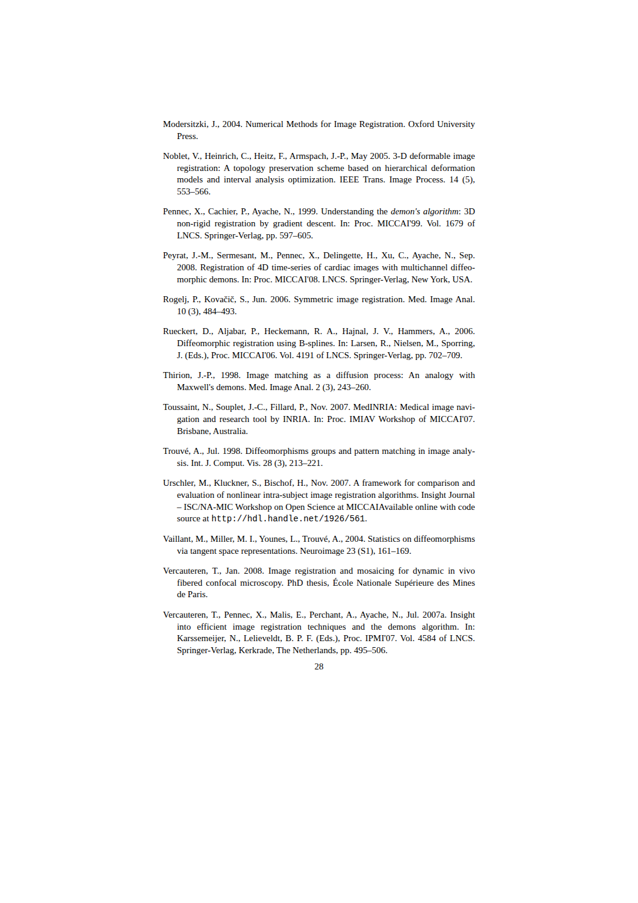Modersitzki, J., 2004. Numerical Methods for Image Registration. Oxford University Press.
Noblet, V., Heinrich, C., Heitz, F., Armspach, J.-P., May 2005. 3-D deformable image registration: A topology preservation scheme based on hierarchical deformation models and interval analysis optimization. IEEE Trans. Image Process. 14 (5), 553–566.
Pennec, X., Cachier, P., Ayache, N., 1999. Understanding the demon's algorithm: 3D non-rigid registration by gradient descent. In: Proc. MICCAI'99. Vol. 1679 of LNCS. Springer-Verlag, pp. 597–605.
Peyrat, J.-M., Sermesant, M., Pennec, X., Delingette, H., Xu, C., Ayache, N., Sep. 2008. Registration of 4D time-series of cardiac images with multichannel diffeomorphic demons. In: Proc. MICCAI'08. LNCS. Springer-Verlag, New York, USA.
Rogelj, P., Kovačič, S., Jun. 2006. Symmetric image registration. Med. Image Anal. 10 (3), 484–493.
Rueckert, D., Aljabar, P., Heckemann, R. A., Hajnal, J. V., Hammers, A., 2006. Diffeomorphic registration using B-splines. In: Larsen, R., Nielsen, M., Sporring, J. (Eds.), Proc. MICCAI'06. Vol. 4191 of LNCS. Springer-Verlag, pp. 702–709.
Thirion, J.-P., 1998. Image matching as a diffusion process: An analogy with Maxwell's demons. Med. Image Anal. 2 (3), 243–260.
Toussaint, N., Souplet, J.-C., Fillard, P., Nov. 2007. MedINRIA: Medical image navigation and research tool by INRIA. In: Proc. IMIAV Workshop of MICCAI'07. Brisbane, Australia.
Trouvé, A., Jul. 1998. Diffeomorphisms groups and pattern matching in image analysis. Int. J. Comput. Vis. 28 (3), 213–221.
Urschler, M., Kluckner, S., Bischof, H., Nov. 2007. A framework for comparison and evaluation of nonlinear intra-subject image registration algorithms. Insight Journal – ISC/NA-MIC Workshop on Open Science at MICCAIAvailable online with code source at http://hdl.handle.net/1926/561.
Vaillant, M., Miller, M. I., Younes, L., Trouvé, A., 2004. Statistics on diffeomorphisms via tangent space representations. Neuroimage 23 (S1), 161–169.
Vercauteren, T., Jan. 2008. Image registration and mosaicing for dynamic in vivo fibered confocal microscopy. PhD thesis, École Nationale Supérieure des Mines de Paris.
Vercauteren, T., Pennec, X., Malis, E., Perchant, A., Ayache, N., Jul. 2007a. Insight into efficient image registration techniques and the demons algorithm. In: Karssemeijer, N., Lelieveldt, B. P. F. (Eds.), Proc. IPMI'07. Vol. 4584 of LNCS. Springer-Verlag, Kerkrade, The Netherlands, pp. 495–506.
28